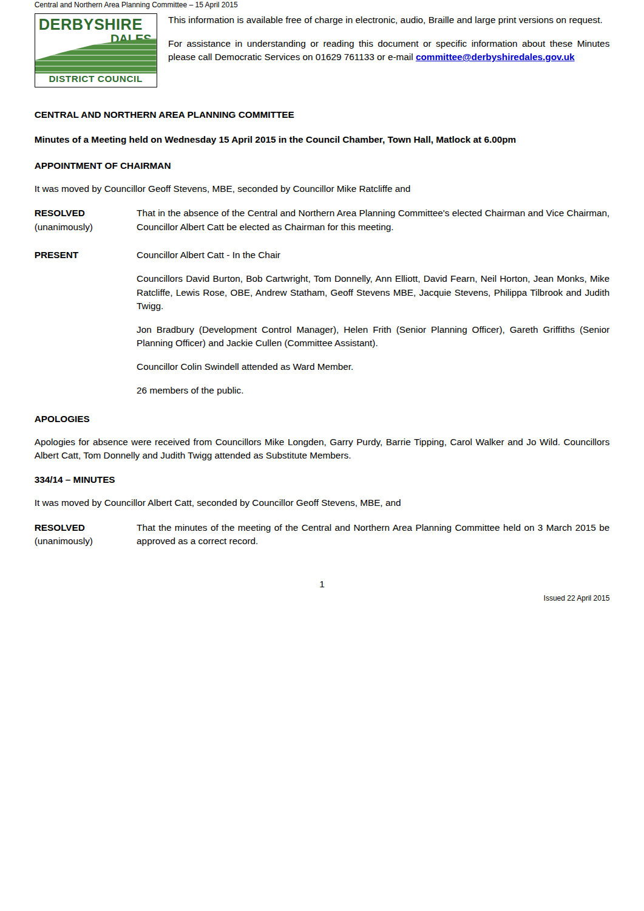Central and Northern Area Planning Committee – 15 April 2015
DERBYSHIRE
DALES
DISTRICT COUNCIL
This information is available free of charge in electronic, audio, Braille and large print versions on request.
For assistance in understanding or reading this document or specific information about these Minutes please call Democratic Services on 01629 761133 or e-mail committee@derbyshiredales.gov.uk
Central and Northern Area Planning Committee
Minutes of a Meeting held on Wednesday 15 April 2015 in the Council Chamber, Town Hall, Matlock at 6.00pm
Appointment of Chairman
It was moved by Councillor Geoff Stevens, MBE, seconded by Councillor Mike Ratcliffe and
RESOLVED (unanimously)
That in the absence of the Central and Northern Area Planning Committee's elected Chairman and Vice Chairman, Councillor Albert Catt be elected as Chairman for this meeting.
PRESENT
Councillor Albert Catt - In the Chair
Councillors David Burton, Bob Cartwright, Tom Donnelly, Ann Elliott, David Fearn, Neil Horton, Jean Monks, Mike Ratcliffe, Lewis Rose, OBE, Andrew Statham, Geoff Stevens MBE, Jacquie Stevens, Philippa Tilbrook and Judith Twigg.
Jon Bradbury (Development Control Manager), Helen Frith (Senior Planning Officer), Gareth Griffiths (Senior Planning Officer) and Jackie Cullen (Committee Assistant).
Councillor Colin Swindell attended as Ward Member.
26 members of the public.
Apologies
Apologies for absence were received from Councillors Mike Longden, Garry Purdy, Barrie Tipping, Carol Walker and Jo Wild. Councillors Albert Catt, Tom Donnelly and Judith Twigg attended as Substitute Members.
334/14 – Minutes
It was moved by Councillor Albert Catt, seconded by Councillor Geoff Stevens, MBE, and
RESOLVED (unanimously)
That the minutes of the meeting of the Central and Northern Area Planning Committee held on 3 March 2015 be approved as a correct record.
1
Issued 22 April 2015